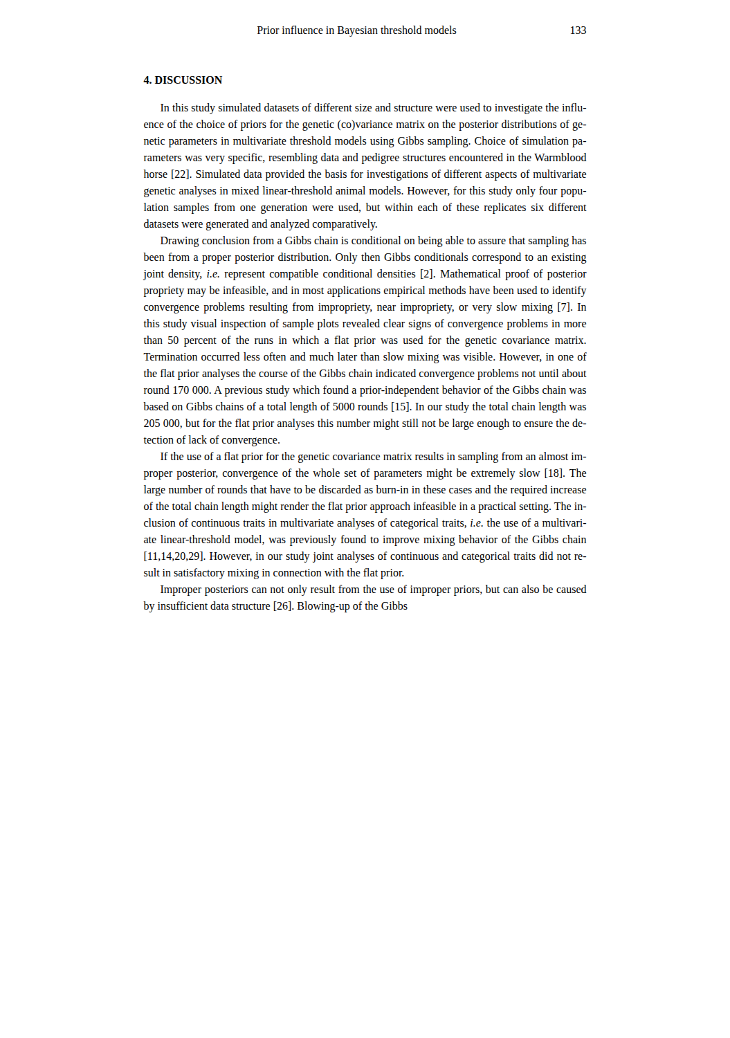Prior influence in Bayesian threshold models 133
4. DISCUSSION
In this study simulated datasets of different size and structure were used to investigate the influence of the choice of priors for the genetic (co)variance matrix on the posterior distributions of genetic parameters in multivariate threshold models using Gibbs sampling. Choice of simulation parameters was very specific, resembling data and pedigree structures encountered in the Warmblood horse [22]. Simulated data provided the basis for investigations of different aspects of multivariate genetic analyses in mixed linear-threshold animal models. However, for this study only four population samples from one generation were used, but within each of these replicates six different datasets were generated and analyzed comparatively.
Drawing conclusion from a Gibbs chain is conditional on being able to assure that sampling has been from a proper posterior distribution. Only then Gibbs conditionals correspond to an existing joint density, i.e. represent compatible conditional densities [2]. Mathematical proof of posterior propriety may be infeasible, and in most applications empirical methods have been used to identify convergence problems resulting from impropriety, near impropriety, or very slow mixing [7]. In this study visual inspection of sample plots revealed clear signs of convergence problems in more than 50 percent of the runs in which a flat prior was used for the genetic covariance matrix. Termination occurred less often and much later than slow mixing was visible. However, in one of the flat prior analyses the course of the Gibbs chain indicated convergence problems not until about round 170 000. A previous study which found a prior-independent behavior of the Gibbs chain was based on Gibbs chains of a total length of 5000 rounds [15]. In our study the total chain length was 205 000, but for the flat prior analyses this number might still not be large enough to ensure the detection of lack of convergence.
If the use of a flat prior for the genetic covariance matrix results in sampling from an almost improper posterior, convergence of the whole set of parameters might be extremely slow [18]. The large number of rounds that have to be discarded as burn-in in these cases and the required increase of the total chain length might render the flat prior approach infeasible in a practical setting. The inclusion of continuous traits in multivariate analyses of categorical traits, i.e. the use of a multivariate linear-threshold model, was previously found to improve mixing behavior of the Gibbs chain [11,14,20,29]. However, in our study joint analyses of continuous and categorical traits did not result in satisfactory mixing in connection with the flat prior.
Improper posteriors can not only result from the use of improper priors, but can also be caused by insufficient data structure [26]. Blowing-up of the Gibbs